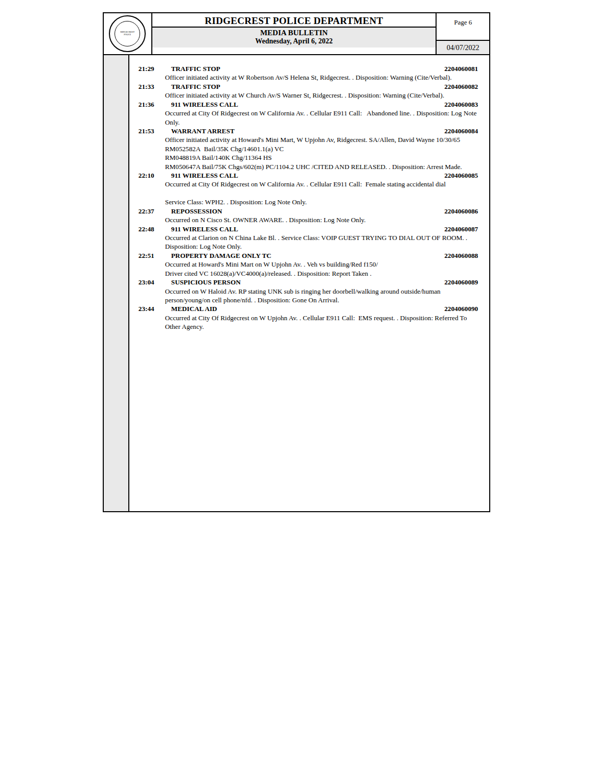RIDGECREST
POLICE
RIDGECREST POLICE DEPARTMENT
MEDIA BULLETIN
Wednesday, April 6, 2022
Page 6
04/07/2022
21:29 TRAFFIC STOP 2204060081
Officer initiated activity at W Robertson Av/S Helena St, Ridgecrest. . Disposition: Warning (Cite/Verbal).
21:33 TRAFFIC STOP 2204060082
Officer initiated activity at W Church Av/S Warner St, Ridgecrest. . Disposition: Warning (Cite/Verbal).
21:36 911 WIRELESS CALL 2204060083
Occurred at City Of Ridgecrest on W California Av. . Cellular E911 Call: Abandoned line. . Disposition: Log Note Only.
21:53 WARRANT ARREST 2204060084
Officer initiated activity at Howard's Mini Mart, W Upjohn Av, Ridgecrest. SA/Allen, David Wayne 10/30/65
RM052582A Bail/35K Chg/14601.1(a) VC
RM048819A Bail/140K Chg/11364 HS
RM050647A Bail/75K Chgs/602(m) PC/1104.2 UHC /CITED AND RELEASED. . Disposition: Arrest Made.
22:10 911 WIRELESS CALL 2204060085
Occurred at City Of Ridgecrest on W California Av. . Cellular E911 Call: Female stating accidental dial
Service Class: WPH2. . Disposition: Log Note Only.
22:37 REPOSSESSION 2204060086
Occurred on N Cisco St. OWNER AWARE. . Disposition: Log Note Only.
22:48 911 WIRELESS CALL 2204060087
Occurred at Clarion on N China Lake Bl. . Service Class: VOIP GUEST TRYING TO DIAL OUT OF ROOM. . Disposition: Log Note Only.
22:51 PROPERTY DAMAGE ONLY TC 2204060088
Occurred at Howard's Mini Mart on W Upjohn Av. . Veh vs building/Red f150/
Driver cited VC 16028(a)/VC4000(a)/released. . Disposition: Report Taken .
23:04 SUSPICIOUS PERSON 2204060089
Occurred on W Haloid Av. RP stating UNK sub is ringing her doorbell/walking around outside/human person/young/on cell phone/nfd. . Disposition: Gone On Arrival.
23:44 MEDICAL AID 2204060090
Occurred at City Of Ridgecrest on W Upjohn Av. . Cellular E911 Call: EMS request. . Disposition: Referred To Other Agency.